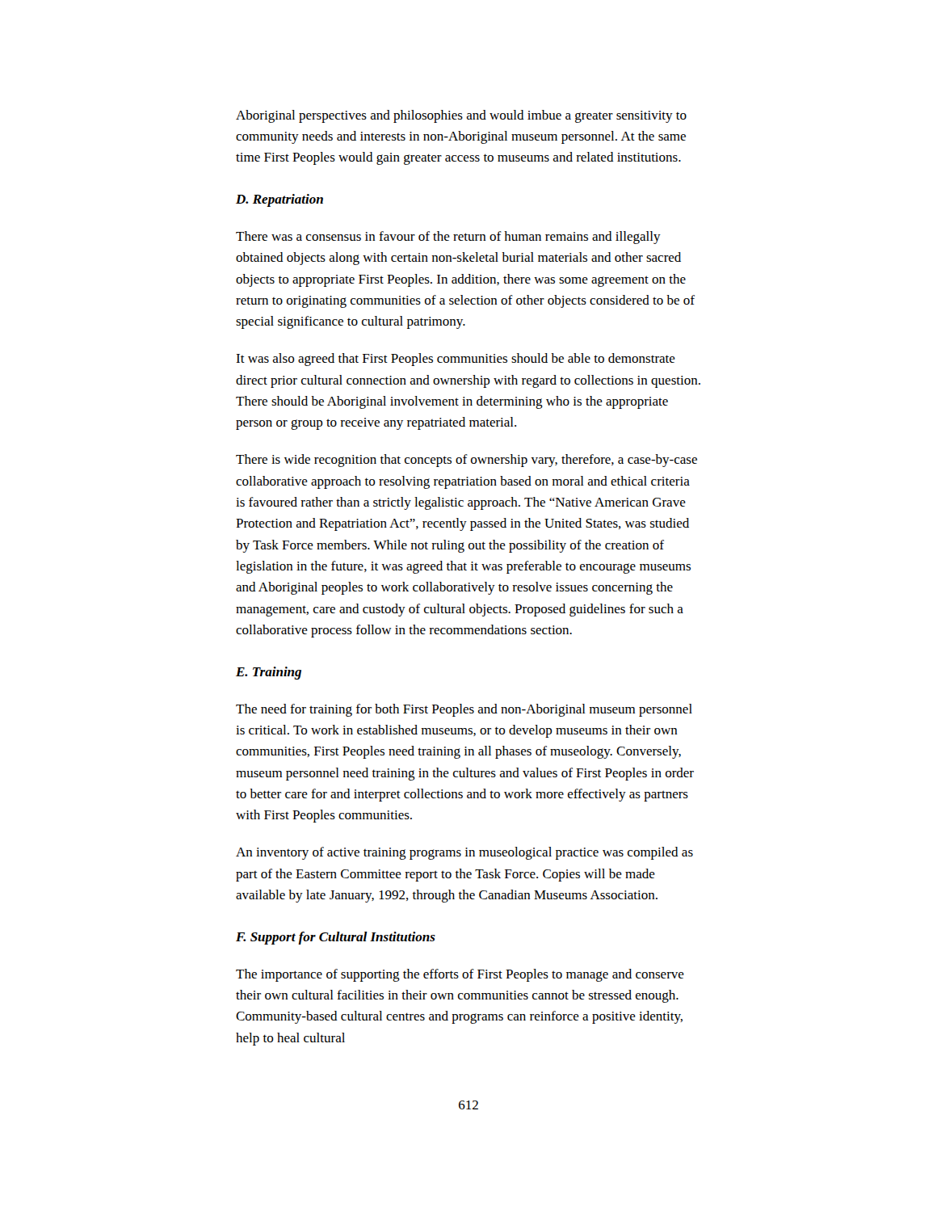Aboriginal perspectives and philosophies and would imbue a greater sensitivity to community needs and interests in non-Aboriginal museum personnel. At the same time First Peoples would gain greater access to museums and related institutions.
D. Repatriation
There was a consensus in favour of the return of human remains and illegally obtained objects along with certain non-skeletal burial materials and other sacred objects to appropriate First Peoples. In addition, there was some agreement on the return to originating communities of a selection of other objects considered to be of special significance to cultural patrimony.
It was also agreed that First Peoples communities should be able to demonstrate direct prior cultural connection and ownership with regard to collections in question. There should be Aboriginal involvement in determining who is the appropriate person or group to receive any repatriated material.
There is wide recognition that concepts of ownership vary, therefore, a case-by-case collaborative approach to resolving repatriation based on moral and ethical criteria is favoured rather than a strictly legalistic approach. The “Native American Grave Protection and Repatriation Act”, recently passed in the United States, was studied by Task Force members. While not ruling out the possibility of the creation of legislation in the future, it was agreed that it was preferable to encourage museums and Aboriginal peoples to work collaboratively to resolve issues concerning the management, care and custody of cultural objects. Proposed guidelines for such a collaborative process follow in the recommendations section.
E. Training
The need for training for both First Peoples and non-Aboriginal museum personnel is critical. To work in established museums, or to develop museums in their own communities, First Peoples need training in all phases of museology. Conversely, museum personnel need training in the cultures and values of First Peoples in order to better care for and interpret collections and to work more effectively as partners with First Peoples communities.
An inventory of active training programs in museological practice was compiled as part of the Eastern Committee report to the Task Force. Copies will be made available by late January, 1992, through the Canadian Museums Association.
F. Support for Cultural Institutions
The importance of supporting the efforts of First Peoples to manage and conserve their own cultural facilities in their own communities cannot be stressed enough. Community-based cultural centres and programs can reinforce a positive identity, help to heal cultural
612